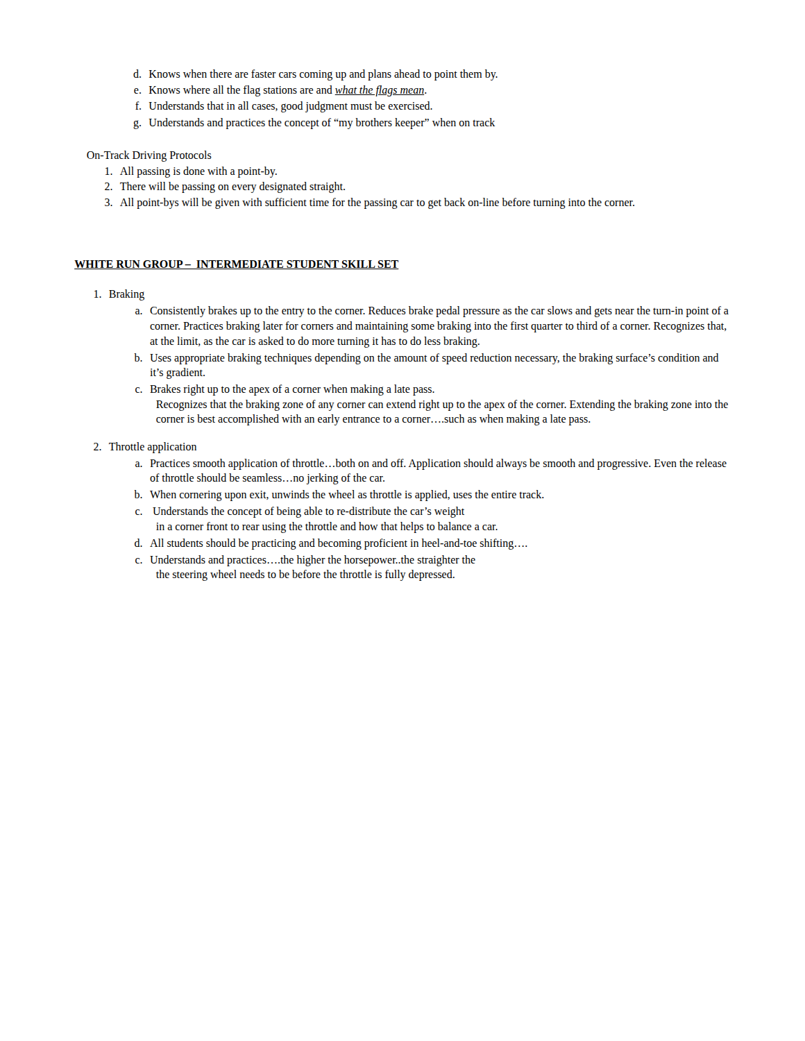Knows when there are faster cars coming up and plans ahead to point them by.
Knows where all the flag stations are and what the flags mean.
Understands that in all cases, good judgment must be exercised.
Understands and practices the concept of “my brothers keeper” when on track
On-Track Driving Protocols
All passing is done with a point-by.
There will be passing on every designated straight.
All point-bys will be given with sufficient time for the passing car to get back on-line before turning into the corner.
WHITE RUN GROUP – INTERMEDIATE STUDENT SKILL SET
Braking
Consistently brakes up to the entry to the corner. Reduces brake pedal pressure as the car slows and gets near the turn-in point of a corner. Practices braking later for corners and maintaining some braking into the first quarter to third of a corner. Recognizes that, at the limit, as the car is asked to do more turning it has to do less braking.
Uses appropriate braking techniques depending on the amount of speed reduction necessary, the braking surface’s condition and it’s gradient.
Brakes right up to the apex of a corner when making a late pass. Recognizes that the braking zone of any corner can extend right up to the apex of the corner. Extending the braking zone into the corner is best accomplished with an early entrance to a corner….such as when making a late pass.
Throttle application
Practices smooth application of throttle…both on and off. Application should always be smooth and progressive. Even the release of throttle should be seamless…no jerking of the car.
When cornering upon exit, unwinds the wheel as throttle is applied, uses the entire track.
Understands the concept of being able to re-distribute the car’s weight in a corner front to rear using the throttle and how that helps to balance a car.
All students should be practicing and becoming proficient in heel-and-toe shifting….
Understands and practices….the higher the horsepower..the straighter the the steering wheel needs to be before the throttle is fully depressed.